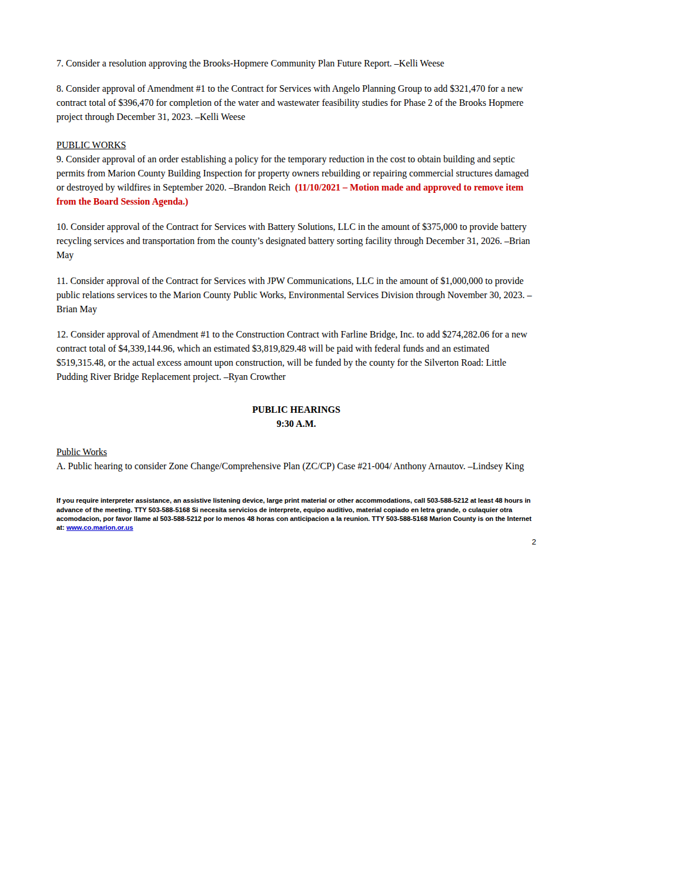7. Consider a resolution approving the Brooks-Hopmere Community Plan Future Report. –Kelli Weese
8. Consider approval of Amendment #1 to the Contract for Services with Angelo Planning Group to add $321,470 for a new contract total of $396,470 for completion of the water and wastewater feasibility studies for Phase 2 of the Brooks Hopmere project through December 31, 2023. –Kelli Weese
PUBLIC WORKS
9. Consider approval of an order establishing a policy for the temporary reduction in the cost to obtain building and septic permits from Marion County Building Inspection for property owners rebuilding or repairing commercial structures damaged or destroyed by wildfires in September 2020. –Brandon Reich (11/10/2021 – Motion made and approved to remove item from the Board Session Agenda.)
10. Consider approval of the Contract for Services with Battery Solutions, LLC in the amount of $375,000 to provide battery recycling services and transportation from the county’s designated battery sorting facility through December 31, 2026. –Brian May
11. Consider approval of the Contract for Services with JPW Communications, LLC in the amount of $1,000,000 to provide public relations services to the Marion County Public Works, Environmental Services Division through November 30, 2023. –Brian May
12. Consider approval of Amendment #1 to the Construction Contract with Farline Bridge, Inc. to add $274,282.06 for a new contract total of $4,339,144.96, which an estimated $3,819,829.48 will be paid with federal funds and an estimated $519,315.48, or the actual excess amount upon construction, will be funded by the county for the Silverton Road: Little Pudding River Bridge Replacement project. –Ryan Crowther
PUBLIC HEARINGS
9:30 A.M.
Public Works
A. Public hearing to consider Zone Change/Comprehensive Plan (ZC/CP) Case #21-004/ Anthony Arnautov. –Lindsey King
If you require interpreter assistance, an assistive listening device, large print material or other accommodations, call 503-588-5212 at least 48 hours in advance of the meeting. TTY 503-588-5168 Si necesita servicios de interprete, equipo auditivo, material copiado en letra grande, o culaquier otra acomodacion, por favor llame al 503-588-5212 por lo menos 48 horas con anticipacion a la reunion. TTY 503-588-5168 Marion County is on the Internet at: www.co.marion.or.us
2